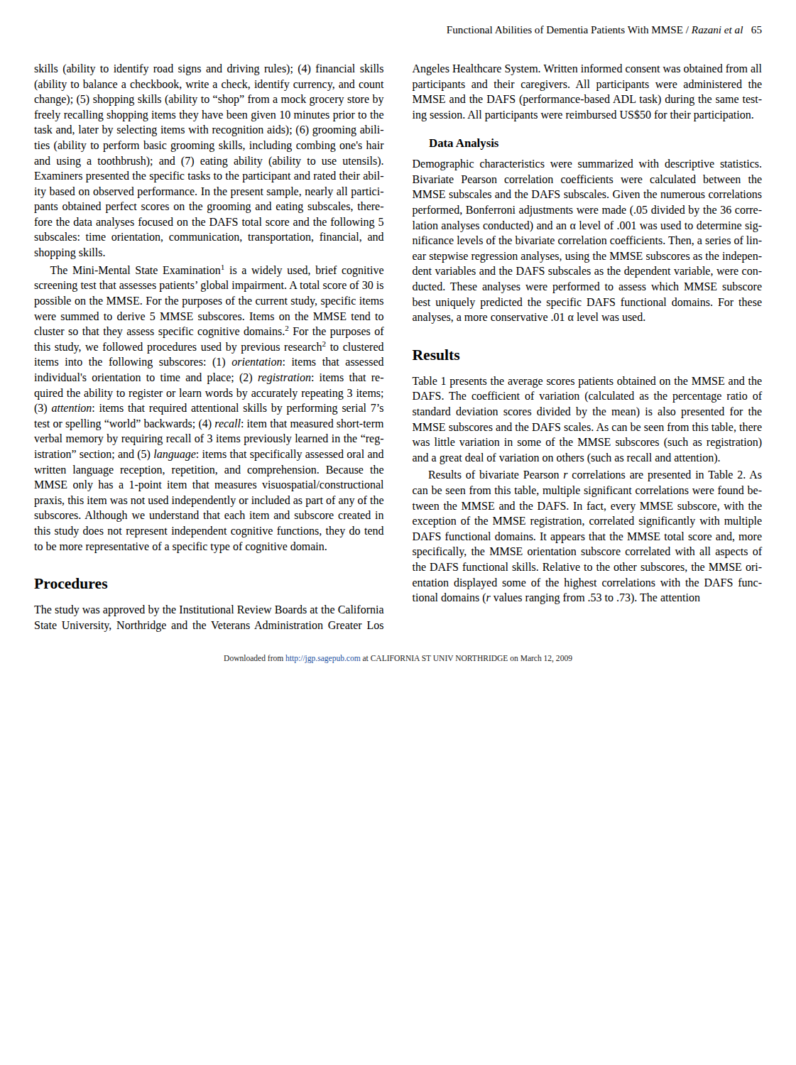Functional Abilities of Dementia Patients With MMSE / Razani et al 65
skills (ability to identify road signs and driving rules); (4) financial skills (ability to balance a checkbook, write a check, identify currency, and count change); (5) shopping skills (ability to “shop” from a mock grocery store by freely recalling shopping items they have been given 10 minutes prior to the task and, later by selecting items with recognition aids); (6) grooming abilities (ability to perform basic grooming skills, including combing one's hair and using a toothbrush); and (7) eating ability (ability to use utensils). Examiners presented the specific tasks to the participant and rated their ability based on observed performance. In the present sample, nearly all participants obtained perfect scores on the grooming and eating subscales, therefore the data analyses focused on the DAFS total score and the following 5 subscales: time orientation, communication, transportation, financial, and shopping skills.
The Mini-Mental State Examination1 is a widely used, brief cognitive screening test that assesses patients’ global impairment. A total score of 30 is possible on the MMSE. For the purposes of the current study, specific items were summed to derive 5 MMSE subscores. Items on the MMSE tend to cluster so that they assess specific cognitive domains.2 For the purposes of this study, we followed procedures used by previous research2 to clustered items into the following subscores: (1) orientation: items that assessed individual's orientation to time and place; (2) registration: items that required the ability to register or learn words by accurately repeating 3 items; (3) attention: items that required attentional skills by performing serial 7’s test or spelling “world” backwards; (4) recall: item that measured short-term verbal memory by requiring recall of 3 items previously learned in the “registration” section; and (5) language: items that specifically assessed oral and written language reception, repetition, and comprehension. Because the MMSE only has a 1-point item that measures visuospatial/constructional praxis, this item was not used independently or included as part of any of the subscores. Although we understand that each item and subscore created in this study does not represent independent cognitive functions, they do tend to be more representative of a specific type of cognitive domain.
Procedures
The study was approved by the Institutional Review Boards at the California State University, Northridge and the Veterans Administration Greater Los Angeles Healthcare System. Written informed consent was obtained from all participants and their caregivers. All participants were administered the MMSE and the DAFS (performance-based ADL task) during the same testing session. All participants were reimbursed US$50 for their participation.
Data Analysis
Demographic characteristics were summarized with descriptive statistics. Bivariate Pearson correlation coefficients were calculated between the MMSE subscales and the DAFS subscales. Given the numerous correlations performed, Bonferroni adjustments were made (.05 divided by the 36 correlation analyses conducted) and an α level of .001 was used to determine significance levels of the bivariate correlation coefficients. Then, a series of linear stepwise regression analyses, using the MMSE subscores as the independent variables and the DAFS subscales as the dependent variable, were conducted. These analyses were performed to assess which MMSE subscore best uniquely predicted the specific DAFS functional domains. For these analyses, a more conservative .01 α level was used.
Results
Table 1 presents the average scores patients obtained on the MMSE and the DAFS. The coefficient of variation (calculated as the percentage ratio of standard deviation scores divided by the mean) is also presented for the MMSE subscores and the DAFS scales. As can be seen from this table, there was little variation in some of the MMSE subscores (such as registration) and a great deal of variation on others (such as recall and attention).
Results of bivariate Pearson r correlations are presented in Table 2. As can be seen from this table, multiple significant correlations were found between the MMSE and the DAFS. In fact, every MMSE subscore, with the exception of the MMSE registration, correlated significantly with multiple DAFS functional domains. It appears that the MMSE total score and, more specifically, the MMSE orientation subscore correlated with all aspects of the DAFS functional skills. Relative to the other subscores, the MMSE orientation displayed some of the highest correlations with the DAFS functional domains (r values ranging from .53 to .73). The attention
Downloaded from http://jgp.sagepub.com at CALIFORNIA ST UNIV NORTHRIDGE on March 12, 2009